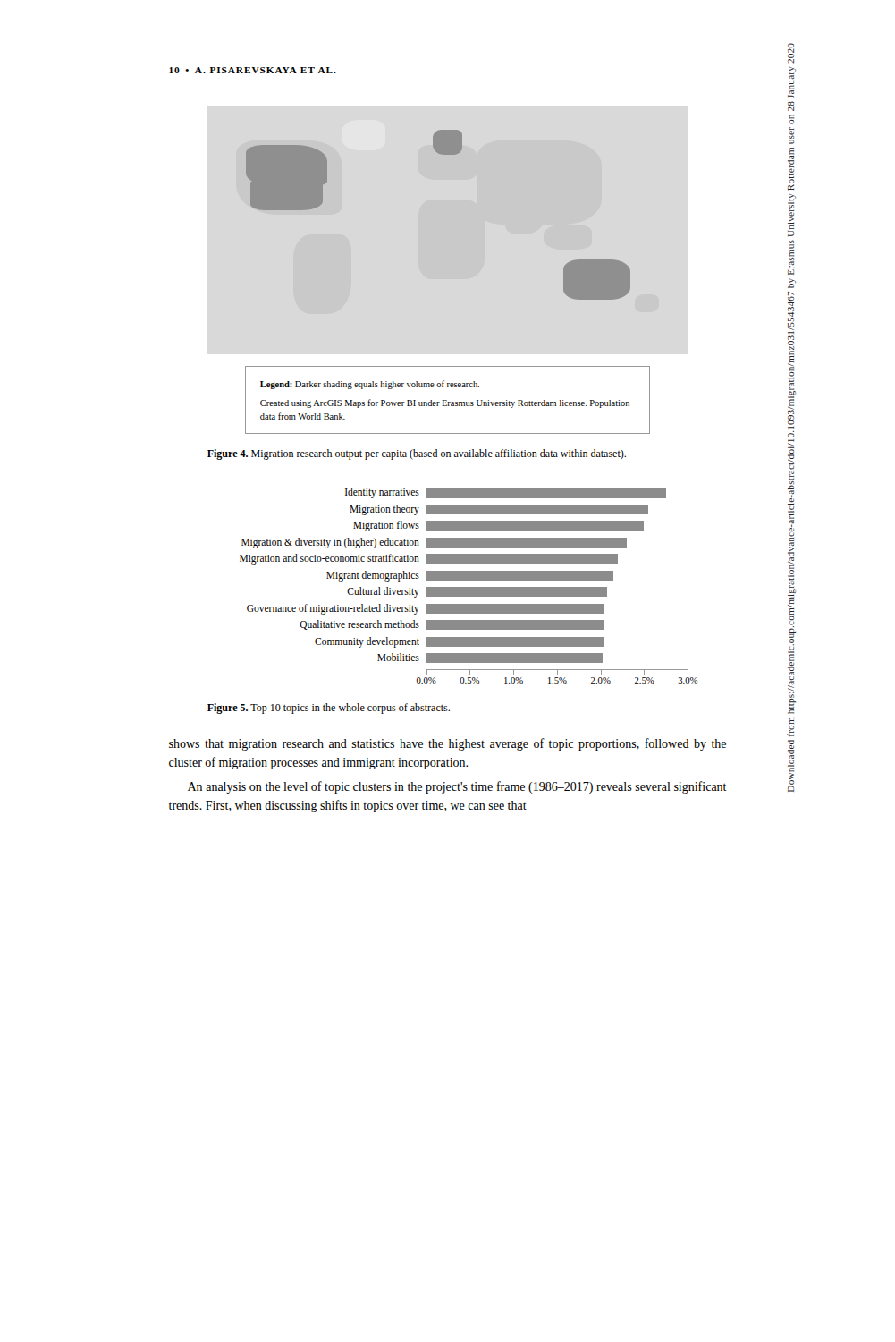Downloaded from https://academic.oup.com/migration/advance-article-abstract/doi/10.1093/migration/mnz031/5543467 by Erasmus University Rotterdam user on 28 January 2020
10•A. PISAREVSKAYA ET AL.
Legend: Darker shading equals higher volume of research.
Created using ArcGIS Maps for Power BI under Erasmus University Rotterdam license. Population data from World Bank.
Figure 4. Migration research output per capita (based on available affiliation data within dataset).
Identity narratives
Migration theory
Migration flows
Migration & diversity in (higher) education
Migration and socio-economic stratification
Migrant demographics
Cultural diversity
Governance of migration-related diversity
Qualitative research methods
Community development
Mobilities
0.0%
0.5%
1.0%
1.5%
2.0%
2.5%
3.0%
Figure 5. Top 10 topics in the whole corpus of abstracts.
shows that migration research and statistics have the highest average of topic proportions, followed by the cluster of migration processes and immigrant incorporation.
An analysis on the level of topic clusters in the project's time frame (1986–2017) reveals several significant trends. First, when discussing shifts in topics over time, we can see that